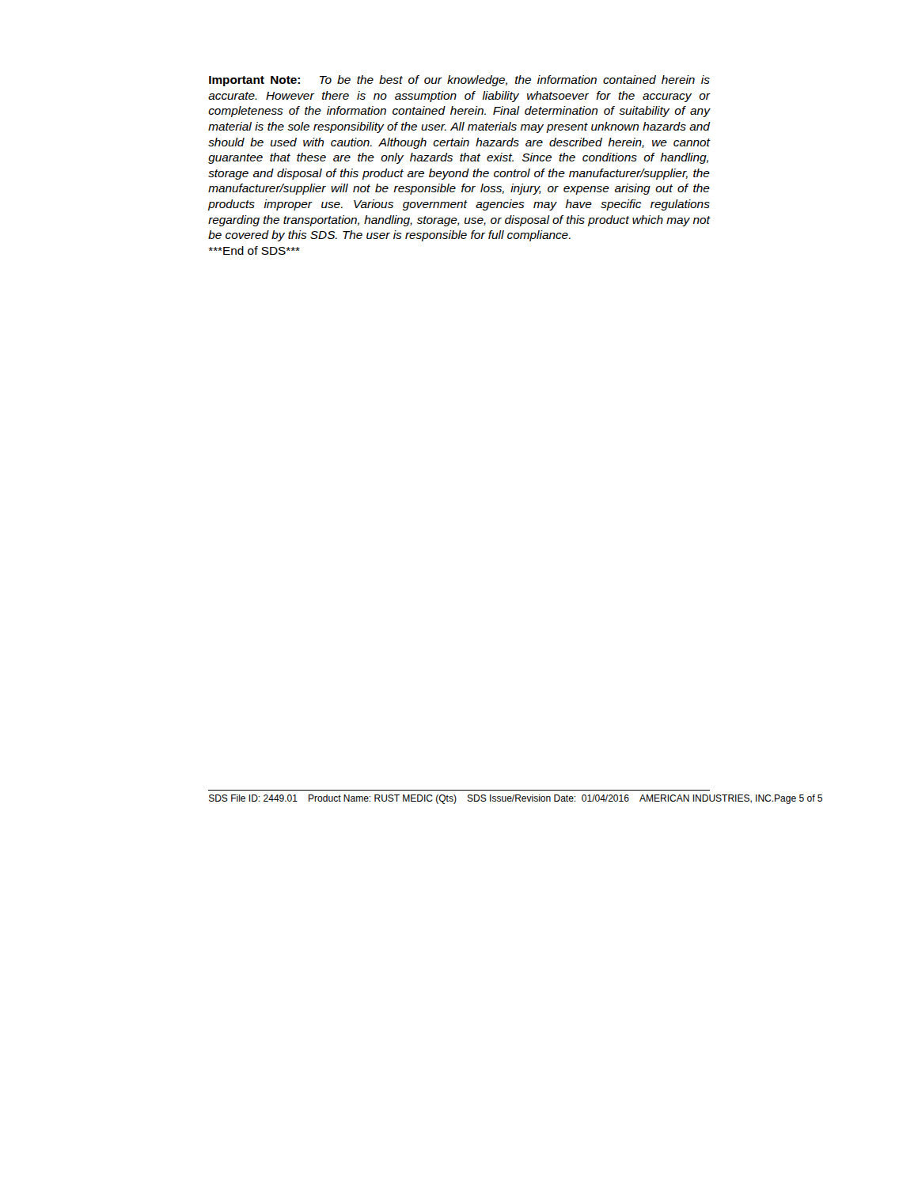Important Note: To be the best of our knowledge, the information contained herein is accurate. However there is no assumption of liability whatsoever for the accuracy or completeness of the information contained herein. Final determination of suitability of any material is the sole responsibility of the user. All materials may present unknown hazards and should be used with caution. Although certain hazards are described herein, we cannot guarantee that these are the only hazards that exist. Since the conditions of handling, storage and disposal of this product are beyond the control of the manufacturer/supplier, the manufacturer/supplier will not be responsible for loss, injury, or expense arising out of the products improper use. Various government agencies may have specific regulations regarding the transportation, handling, storage, use, or disposal of this product which may not be covered by this SDS. The user is responsible for full compliance.
***End of SDS***
SDS File ID: 2449.01 Product Name: RUST MEDIC (Qts) SDS Issue/Revision Date: 01/04/2016 AMERICAN INDUSTRIES, INC. Page 5 of 5